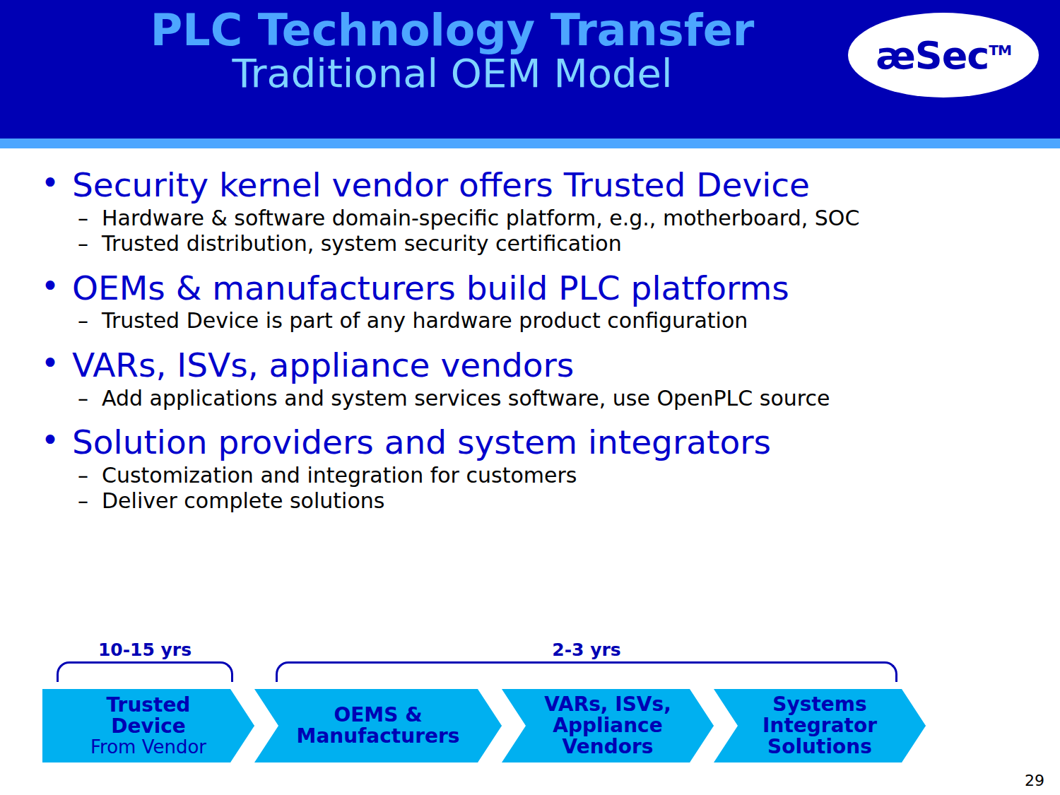PLC Technology Transfer
Traditional OEM Model
æSecTM
Security kernel vendor offers Trusted Device
Hardware & software domain-specific platform, e.g., motherboard, SOC
Trusted distribution, system security certification
OEMs & manufacturers build PLC platforms
Trusted Device is part of any hardware product configuration
VARs, ISVs, appliance vendors
Add applications and system services software, use OpenPLC source
Solution providers and system integrators
Customization and integration for customers
Deliver complete solutions
10-15 yrs
2-3 yrs
Trusted
Device
From Vendor
OEMS &
Manufacturers
VARs, ISVs,
Appliance
Vendors
Systems
Integrator
Solutions
29